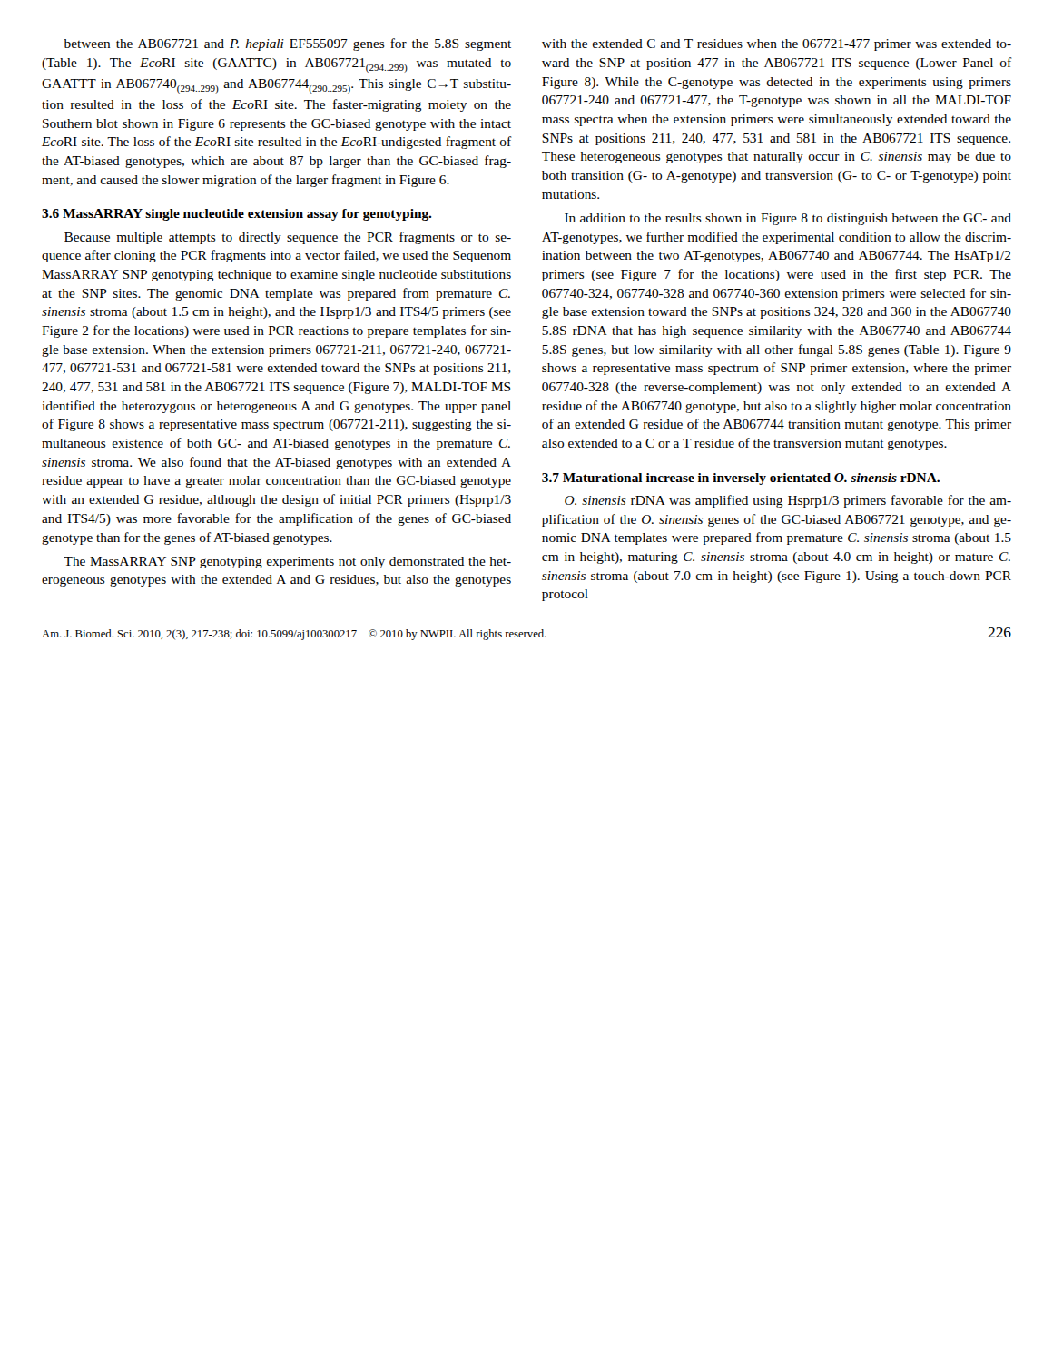between the AB067721 and P. hepiali EF555097 genes for the 5.8S segment (Table 1). The Eco RI site (GAATTC) in AB067721(294..299) was mutated to GAATTT in AB067740(294..299) and AB067744(290..295). This single C→T substitution resulted in the loss of the Eco RI site. The faster-migrating moiety on the Southern blot shown in Figure 6 represents the GC-biased genotype with the intact Eco RI site. The loss of the Eco RI site resulted in the Eco RI-undigested fragment of the AT-biased genotypes, which are about 87 bp larger than the GC-biased fragment, and caused the slower migration of the larger fragment in Figure 6.
3.6 MassARRAY single nucleotide extension assay for genotyping.
Because multiple attempts to directly sequence the PCR fragments or to sequence after cloning the PCR fragments into a vector failed, we used the Sequenom MassARRAY SNP genotyping technique to examine single nucleotide substitutions at the SNP sites. The genomic DNA template was prepared from premature C. sinensis stroma (about 1.5 cm in height), and the Hsprp1/3 and ITS4/5 primers (see Figure 2 for the locations) were used in PCR reactions to prepare templates for single base extension. When the extension primers 067721-211, 067721-240, 067721-477, 067721-531 and 067721-581 were extended toward the SNPs at positions 211, 240, 477, 531 and 581 in the AB067721 ITS sequence (Figure 7), MALDI-TOF MS identified the heterozygous or heterogeneous A and G genotypes. The upper panel of Figure 8 shows a representative mass spectrum (067721-211), suggesting the simultaneous existence of both GC- and AT-biased genotypes in the premature C. sinensis stroma. We also found that the AT-biased genotypes with an extended A residue appear to have a greater molar concentration than the GC-biased genotype with an extended G residue, although the design of initial PCR primers (Hsprp1/3 and ITS4/5) was more favorable for the amplification of the genes of GC-biased genotype than for the genes of AT-biased genotypes.
The MassARRAY SNP genotyping experiments not only demonstrated the heterogeneous genotypes with the extended A and G residues, but also the genotypes with the extended C and T residues when the 067721-477 primer was extended toward the SNP at position 477 in the AB067721 ITS sequence (Lower Panel of Figure 8). While the C-genotype was detected in the experiments using primers 067721-240 and 067721-477, the T-genotype was shown in all the MALDI-TOF mass spectra when the extension primers were simultaneously extended toward the SNPs at positions 211, 240, 477, 531 and 581 in the AB067721 ITS sequence. These heterogeneous genotypes that naturally occur in C. sinensis may be due to both transition (G- to A-genotype) and transversion (G- to C- or T-genotype) point mutations.
In addition to the results shown in Figure 8 to distinguish between the GC- and AT-genotypes, we further modified the experimental condition to allow the discrimination between the two AT-genotypes, AB067740 and AB067744. The HsATp1/2 primers (see Figure 7 for the locations) were used in the first step PCR. The 067740-324, 067740-328 and 067740-360 extension primers were selected for single base extension toward the SNPs at positions 324, 328 and 360 in the AB067740 5.8S rDNA that has high sequence similarity with the AB067740 and AB067744 5.8S genes, but low similarity with all other fungal 5.8S genes (Table 1). Figure 9 shows a representative mass spectrum of SNP primer extension, where the primer 067740-328 (the reverse-complement) was not only extended to an extended A residue of the AB067740 genotype, but also to a slightly higher molar concentration of an extended G residue of the AB067744 transition mutant genotype. This primer also extended to a C or a T residue of the transversion mutant genotypes.
3.7 Maturational increase in inversely orientated O. sinensis rDNA.
O. sinensis rDNA was amplified using Hsprp1/3 primers favorable for the amplification of the O. sinensis genes of the GC-biased AB067721 genotype, and genomic DNA templates were prepared from premature C. sinensis stroma (about 1.5 cm in height), maturing C. sinensis stroma (about 4.0 cm in height) or mature C. sinensis stroma (about 7.0 cm in height) (see Figure 1). Using a touch-down PCR protocol
Am. J. Biomed. Sci. 2010, 2(3), 217-238; doi: 10.5099/aj100300217 © 2010 by NWPII. All rights reserved.
226